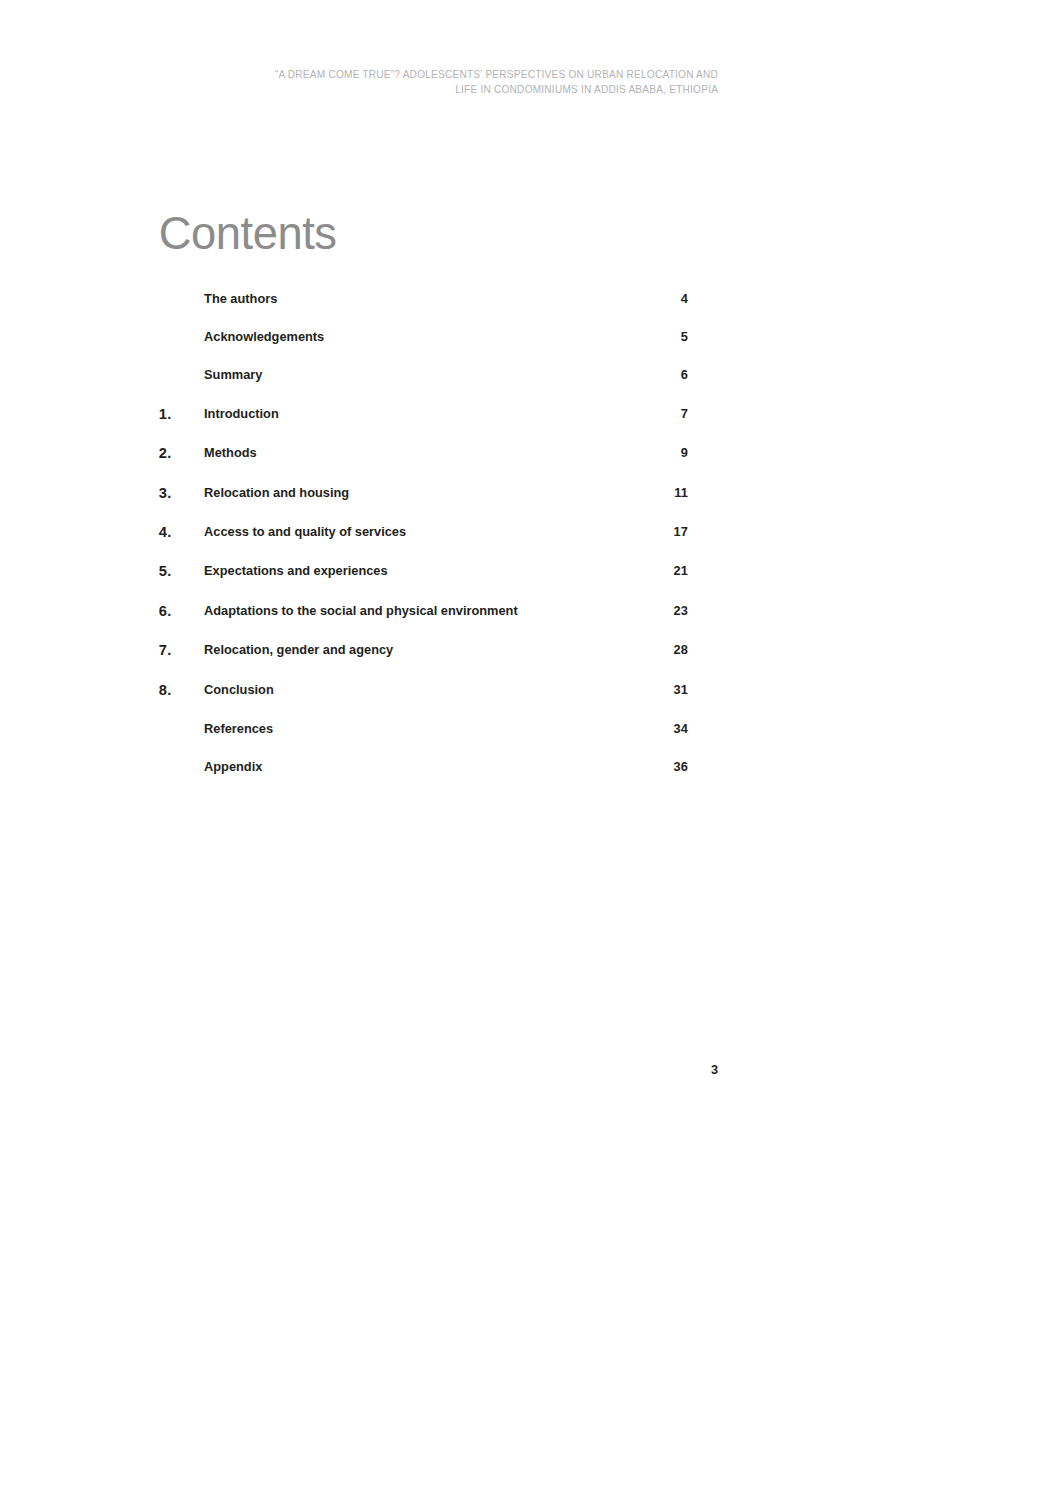“A DREAM COME TRUE”? ADOLESCENTS’ PERSPECTIVES ON URBAN RELOCATION AND
LIFE IN CONDOMINIUMS IN ADDIS ABABA, ETHIOPIA
Contents
| | The authors | 4 |
| | Acknowledgements | 5 |
| | Summary | 6 |
| 1. | Introduction | 7 |
| 2. | Methods | 9 |
| 3. | Relocation and housing | 11 |
| 4. | Access to and quality of services | 17 |
| 5. | Expectations and experiences | 21 |
| 6. | Adaptations to the social and physical environment | 23 |
| 7. | Relocation, gender and agency | 28 |
| 8. | Conclusion | 31 |
| | References | 34 |
| | Appendix | 36 |
3